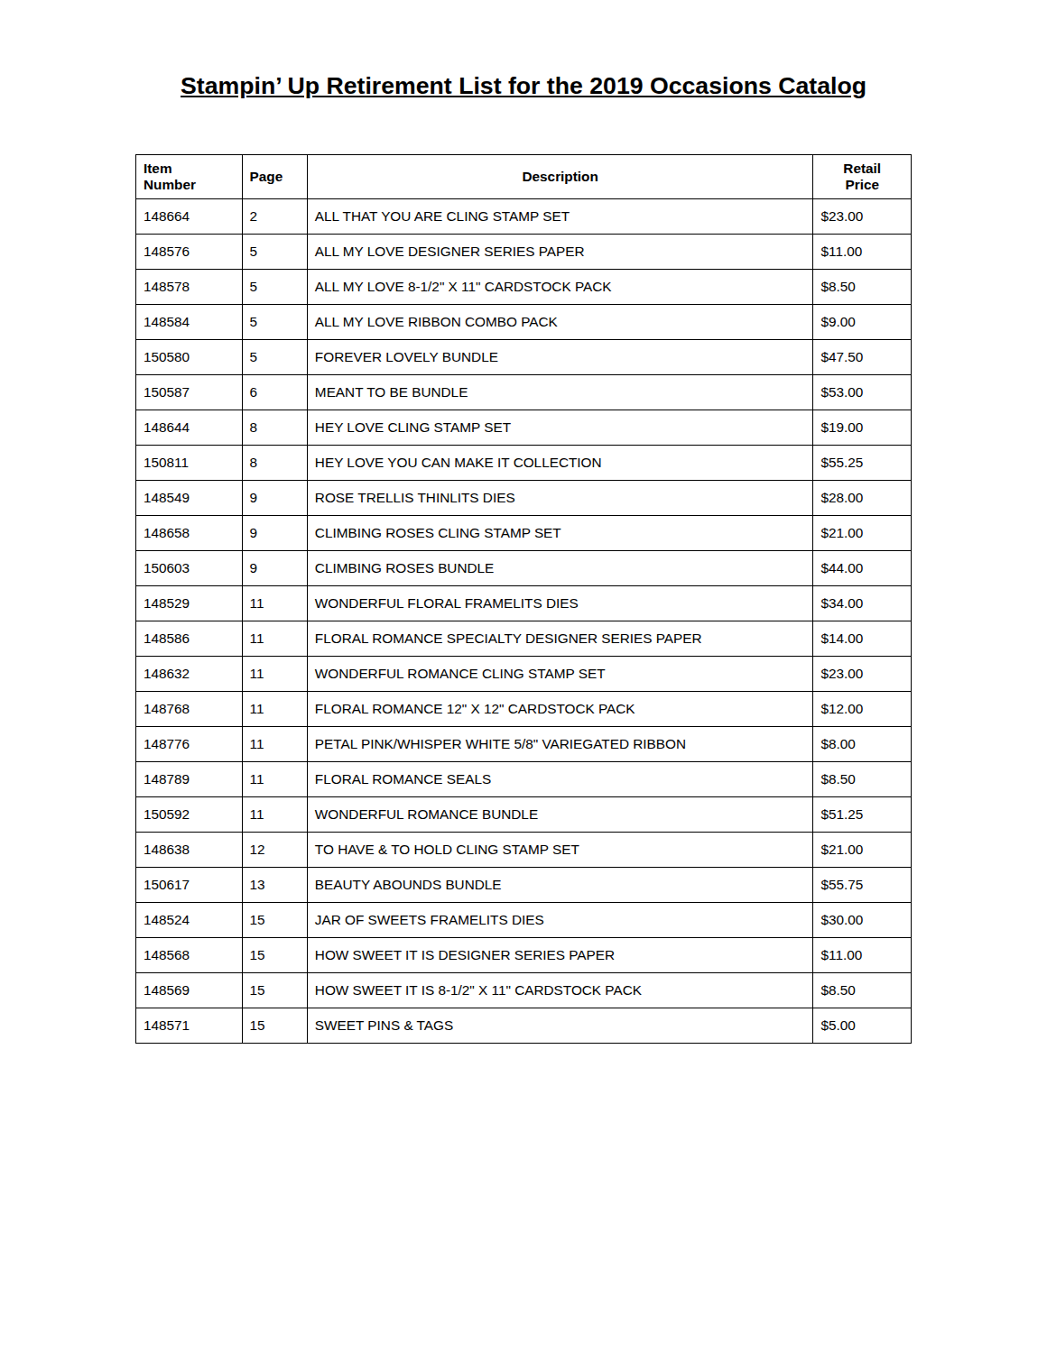Stampin’ Up Retirement List for the 2019 Occasions Catalog
| Item Number | Page | Description | Retail Price |
| --- | --- | --- | --- |
| 148664 | 2 | ALL THAT YOU ARE CLING STAMP SET | $23.00 |
| 148576 | 5 | ALL MY LOVE DESIGNER SERIES PAPER | $11.00 |
| 148578 | 5 | ALL MY LOVE 8-1/2" X 11" CARDSTOCK PACK | $8.50 |
| 148584 | 5 | ALL MY LOVE RIBBON COMBO PACK | $9.00 |
| 150580 | 5 | FOREVER LOVELY BUNDLE | $47.50 |
| 150587 | 6 | MEANT TO BE BUNDLE | $53.00 |
| 148644 | 8 | HEY LOVE CLING STAMP SET | $19.00 |
| 150811 | 8 | HEY LOVE YOU CAN MAKE IT COLLECTION | $55.25 |
| 148549 | 9 | ROSE TRELLIS THINLITS DIES | $28.00 |
| 148658 | 9 | CLIMBING ROSES CLING STAMP SET | $21.00 |
| 150603 | 9 | CLIMBING ROSES BUNDLE | $44.00 |
| 148529 | 11 | WONDERFUL FLORAL FRAMELITS DIES | $34.00 |
| 148586 | 11 | FLORAL ROMANCE SPECIALTY DESIGNER SERIES PAPER | $14.00 |
| 148632 | 11 | WONDERFUL ROMANCE CLING STAMP SET | $23.00 |
| 148768 | 11 | FLORAL ROMANCE 12" X 12" CARDSTOCK PACK | $12.00 |
| 148776 | 11 | PETAL PINK/WHISPER WHITE 5/8" VARIEGATED RIBBON | $8.00 |
| 148789 | 11 | FLORAL ROMANCE SEALS | $8.50 |
| 150592 | 11 | WONDERFUL ROMANCE BUNDLE | $51.25 |
| 148638 | 12 | TO HAVE & TO HOLD CLING STAMP SET | $21.00 |
| 150617 | 13 | BEAUTY ABOUNDS BUNDLE | $55.75 |
| 148524 | 15 | JAR OF SWEETS FRAMELITS DIES | $30.00 |
| 148568 | 15 | HOW SWEET IT IS DESIGNER SERIES PAPER | $11.00 |
| 148569 | 15 | HOW SWEET IT IS 8-1/2" X 11" CARDSTOCK PACK | $8.50 |
| 148571 | 15 | SWEET PINS & TAGS | $5.00 |